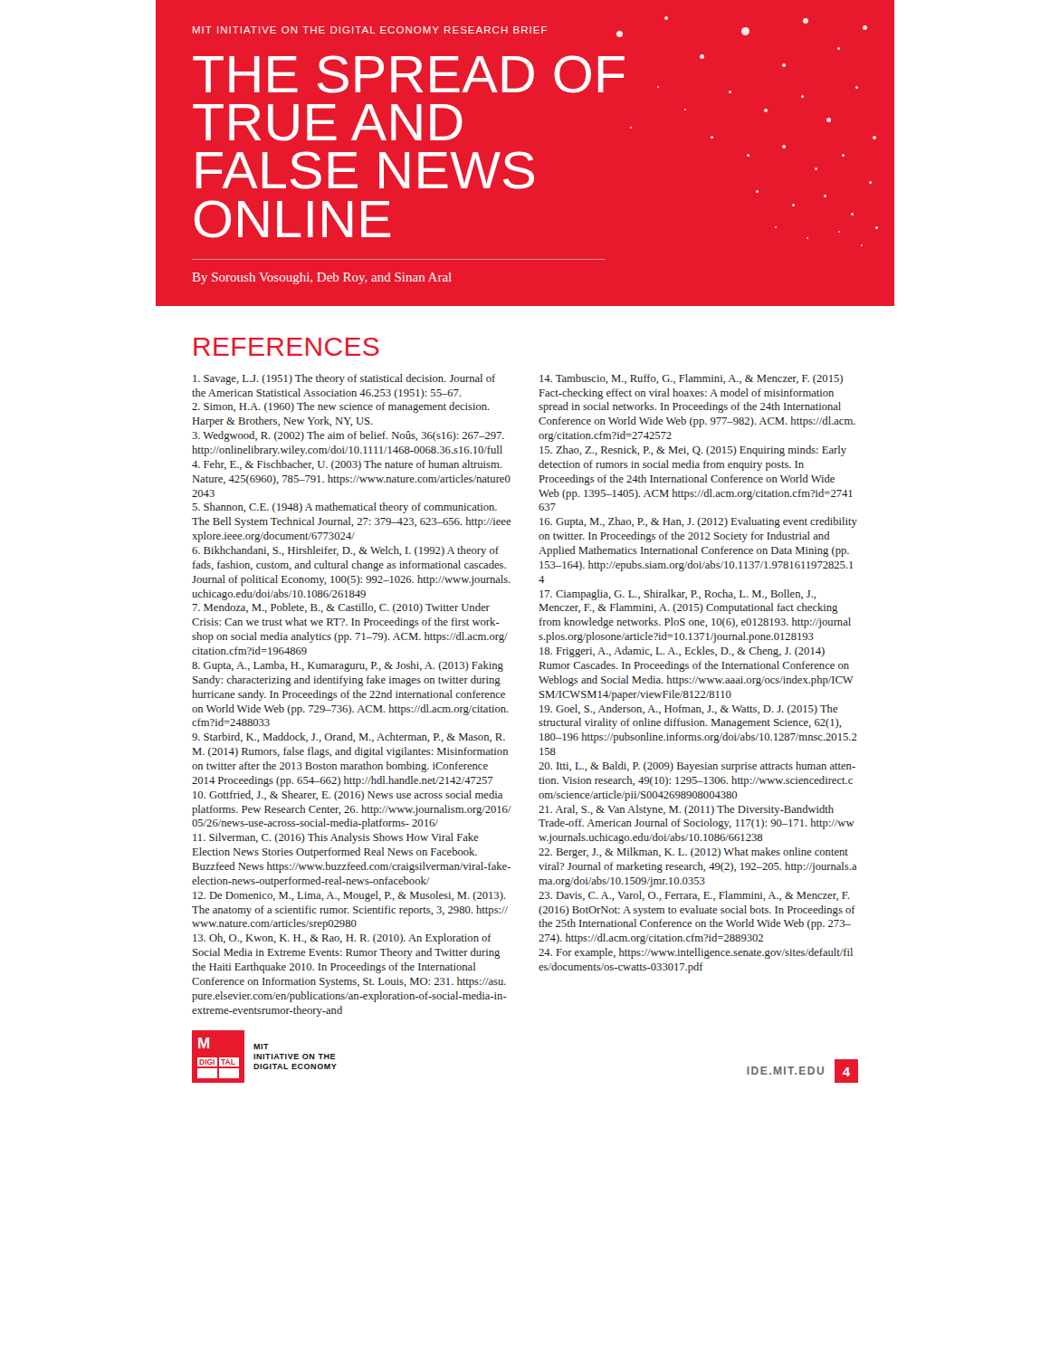MIT Initiative on the Digital Economy Research Brief
The Spread of True and
False News Online
By Soroush Vosoughi, Deb Roy, and Sinan Aral
References
1. Savage, L.J. (1951) The theory of statistical decision. Journal of the American Statistical Association 46.253 (1951): 55–67.
2. Simon, H.A. (1960) The new science of management decision. Harper & Brothers, New York, NY, US.
3. Wedgwood, R. (2002) The aim of belief. Noûs, 36(s16): 267–297. http://onlinelibrary.wiley.com/doi/10.1111/1468-0068.36.s16.10/full
4. Fehr, E., & Fischbacher, U. (2003) The nature of human altruism. Nature, 425(6960), 785–791. https://www.nature.com/articles/nature02043
5. Shannon, C.E. (1948) A mathematical theory of communication. The Bell System Technical Journal, 27: 379–423, 623–656. http://ieeexplore.ieee.org/document/6773024/
6. Bikhchandani, S., Hirshleifer, D., & Welch, I. (1992) A theory of fads, fashion, custom, and cultural change as informational cascades. Journal of political Economy, 100(5): 992–1026. http://www.journals.uchicago.edu/doi/abs/10.1086/261849
7. Mendoza, M., Poblete, B., & Castillo, C. (2010) Twitter Under Crisis: Can we trust what we RT?. In Proceedings of the first workshop on social media analytics (pp. 71–79). ACM. https://dl.acm.org/citation.cfm?id=1964869
8. Gupta, A., Lamba, H., Kumaraguru, P., & Joshi, A. (2013) Faking Sandy: characterizing and identifying fake images on twitter during hurricane sandy. In Proceedings of the 22nd international conference on World Wide Web (pp. 729–736). ACM. https://dl.acm.org/citation.cfm?id=2488033
9. Starbird, K., Maddock, J., Orand, M., Achterman, P., & Mason, R. M. (2014) Rumors, false flags, and digital vigilantes: Misinformation on twitter after the 2013 Boston marathon bombing. iConference 2014 Proceedings (pp. 654–662) http://hdl.handle.net/2142/47257
10. Gottfried, J., & Shearer, E. (2016) News use across social media platforms. Pew Research Center, 26. http://www.journalism.org/2016/05/26/news-use-across-social-media-platforms- 2016/
11. Silverman, C. (2016) This Analysis Shows How Viral Fake Election News Stories Outperformed Real News on Facebook. Buzzfeed News https://www.buzzfeed.com/craigsilverman/viral-fake-election-news-outperformed-real-news-onfacebook/
12. De Domenico, M., Lima, A., Mougel, P., & Musolesi, M. (2013). The anatomy of a scientific rumor. Scientific reports, 3, 2980. https://www.nature.com/articles/srep02980
13. Oh, O., Kwon, K. H., & Rao, H. R. (2010). An Exploration of Social Media in Extreme Events: Rumor Theory and Twitter during the Haiti Earthquake 2010. In Proceedings of the International Conference on Information Systems, St. Louis, MO: 231. https://asu.pure.elsevier.com/en/publications/an-exploration-of-social-media-in-extreme-eventsrumor-theory-and
14. Tambuscio, M., Ruffo, G., Flammini, A., & Menczer, F. (2015) Fact-checking effect on viral hoaxes: A model of misinformation spread in social networks. In Proceedings of the 24th International Conference on World Wide Web (pp. 977–982). ACM. https://dl.acm.org/citation.cfm?id=2742572
15. Zhao, Z., Resnick, P., & Mei, Q. (2015) Enquiring minds: Early detection of rumors in social media from enquiry posts. In Proceedings of the 24th International Conference on World Wide Web (pp. 1395–1405). ACM https://dl.acm.org/citation.cfm?id=2741637
16. Gupta, M., Zhao, P., & Han, J. (2012) Evaluating event credibility on twitter. In Proceedings of the 2012 Society for Industrial and Applied Mathematics International Conference on Data Mining (pp. 153–164). http://epubs.siam.org/doi/abs/10.1137/1.9781611972825.14
17. Ciampaglia, G. L., Shiralkar, P., Rocha, L. M., Bollen, J., Menczer, F., & Flammini, A. (2015) Computational fact checking from knowledge networks. PloS one, 10(6), e0128193. http://journals.plos.org/plosone/article?id=10.1371/journal.pone.0128193
18. Friggeri, A., Adamic, L. A., Eckles, D., & Cheng, J. (2014) Rumor Cascades. In Proceedings of the International Conference on Weblogs and Social Media. https://www.aaai.org/ocs/index.php/ICWSM/ICWSM14/paper/viewFile/8122/8110
19. Goel, S., Anderson, A., Hofman, J., & Watts, D. J. (2015) The structural virality of online diffusion. Management Science, 62(1), 180–196 https://pubsonline.informs.org/doi/abs/10.1287/mnsc.2015.2158
20. Itti, L., & Baldi, P. (2009) Bayesian surprise attracts human attention. Vision research, 49(10): 1295–1306. http://www.sciencedirect.com/science/article/pii/S0042698908004380
21. Aral, S., & Van Alstyne, M. (2011) The Diversity-Bandwidth Trade-off. American Journal of Sociology, 117(1): 90–171. http://www.journals.uchicago.edu/doi/abs/10.1086/661238
22. Berger, J., & Milkman, K. L. (2012) What makes online content viral? Journal of marketing research, 49(2), 192–205. http://journals.ama.org/doi/abs/10.1509/jmr.10.0353
23. Davis, C. A., Varol, O., Ferrara, E., Flammini, A., & Menczer, F. (2016) BotOrNot: A system to evaluate social bots. In Proceedings of the 25th International Conference on the World Wide Web (pp. 273–274). https://dl.acm.org/citation.cfm?id=2889302
24. For example, https://www.intelligence.senate.gov/sites/default/files/documents/os-cwatts-033017.pdf
M
DIGI
TAL
MIT
Initiative on the
Digital Economy
IDE.MIT.EDU 4